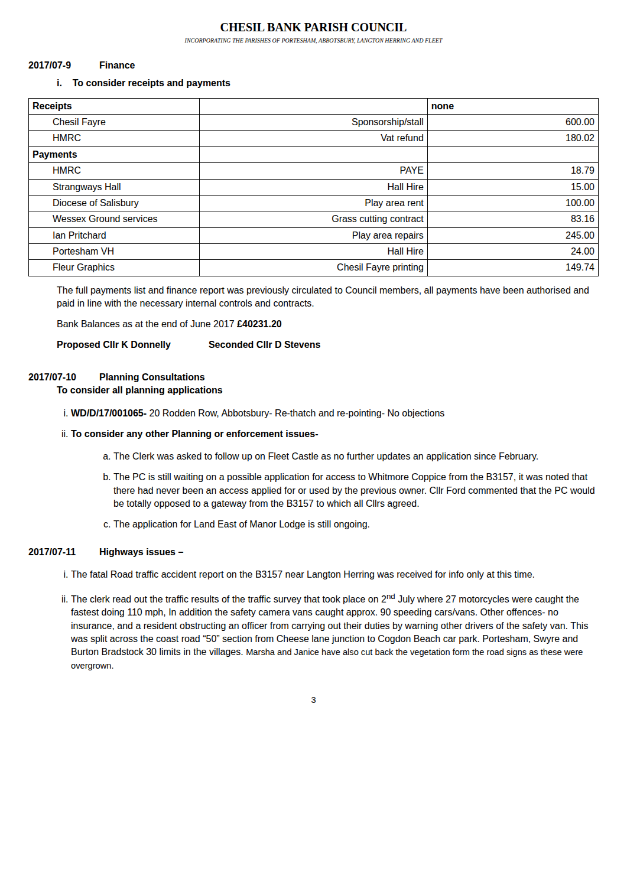CHESIL BANK PARISH COUNCIL
INCORPORATING THE PARISHES OF PORTESHAM, ABBOTSBURY, LANGTON HERRING AND FLEET
2017/07-9 Finance
i. To consider receipts and payments
| Receipts | | none |
| Chesil Fayre | Sponsorship/stall | 600.00 |
| HMRC | Vat refund | 180.02 |
| Payments | | |
| HMRC | PAYE | 18.79 |
| Strangways Hall | Hall Hire | 15.00 |
| Diocese of Salisbury | Play area rent | 100.00 |
| Wessex Ground services | Grass cutting contract | 83.16 |
| Ian Pritchard | Play area repairs | 245.00 |
| Portesham VH | Hall Hire | 24.00 |
| Fleur Graphics | Chesil Fayre printing | 149.74 |
The full payments list and finance report was previously circulated to Council members, all payments have been authorised and paid in line with the necessary internal controls and contracts.
Bank Balances as at the end of June 2017 £40231.20
Proposed Cllr K DonnellySeconded Cllr D Stevens
2017/07-10 Planning Consultations
To consider all planning applications
WD/D/17/001065- 20 Rodden Row, Abbotsbury- Re-thatch and re-pointing- No objections
To consider any other Planning or enforcement issues-
The Clerk was asked to follow up on Fleet Castle as no further updates an application since February.
The PC is still waiting on a possible application for access to Whitmore Coppice from the B3157, it was noted that there had never been an access applied for or used by the previous owner. Cllr Ford commented that the PC would be totally opposed to a gateway from the B3157 to which all Cllrs agreed.
The application for Land East of Manor Lodge is still ongoing.
2017/07-11 Highways issues –
The fatal Road traffic accident report on the B3157 near Langton Herring was received for info only at this time.
The clerk read out the traffic results of the traffic survey that took place on 2nd July where 27 motorcycles were caught the fastest doing 110 mph, In addition the safety camera vans caught approx. 90 speeding cars/vans. Other offences- no insurance, and a resident obstructing an officer from carrying out their duties by warning other drivers of the safety van. This was split across the coast road “50” section from Cheese lane junction to Cogdon Beach car park. Portesham, Swyre and Burton Bradstock 30 limits in the villages. Marsha and Janice have also cut back the vegetation form the road signs as these were overgrown.
3